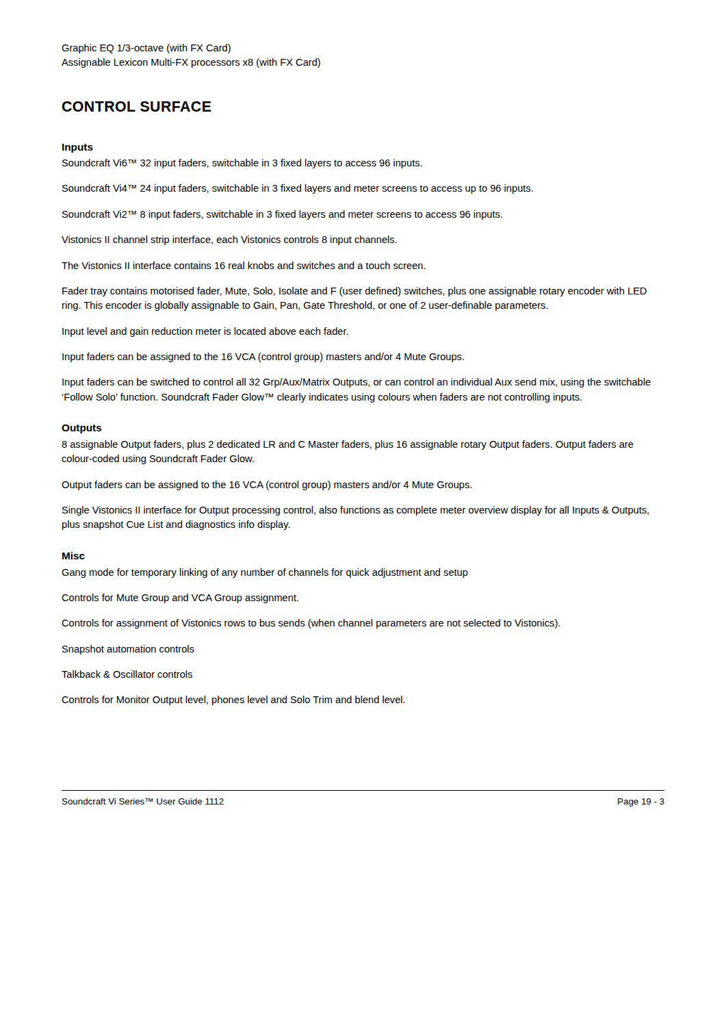Graphic EQ 1/3-octave (with FX Card)
Assignable Lexicon Multi-FX processors x8 (with FX Card)
CONTROL SURFACE
Inputs
Soundcraft Vi6™ 32 input faders, switchable in 3 fixed layers to access 96 inputs.
Soundcraft Vi4™ 24 input faders, switchable in 3 fixed layers and meter screens to access up to 96 inputs.
Soundcraft Vi2™ 8 input faders, switchable in 3 fixed layers and meter screens to access 96 inputs.
Vistonics II channel strip interface, each Vistonics controls 8 input channels.
The Vistonics II interface contains 16 real knobs and switches and a touch screen.
Fader tray contains motorised fader, Mute, Solo, Isolate and F (user defined) switches, plus one assignable rotary encoder with LED ring. This encoder is globally assignable to Gain, Pan, Gate Threshold, or one of 2 user-definable parameters.
Input level and gain reduction meter is located above each fader.
Input faders can be assigned to the 16 VCA (control group) masters and/or 4 Mute Groups.
Input faders can be switched to control all 32 Grp/Aux/Matrix Outputs, or can control an individual Aux send mix, using the switchable ‘Follow Solo’ function. Soundcraft Fader Glow™ clearly indicates using colours when faders are not controlling inputs.
Outputs
8 assignable Output faders, plus 2 dedicated LR and C Master faders, plus 16 assignable rotary Output faders. Output faders are colour-coded using Soundcraft Fader Glow.
Output faders can be assigned to the 16 VCA (control group) masters and/or 4 Mute Groups.
Single Vistonics II interface for Output processing control, also functions as complete meter overview display for all Inputs & Outputs, plus snapshot Cue List and diagnostics info display.
Misc
Gang mode for temporary linking of any number of channels for quick adjustment and setup
Controls for Mute Group and VCA Group assignment.
Controls for assignment of Vistonics rows to bus sends (when channel parameters are not selected to Vistonics).
Snapshot automation controls
Talkback & Oscillator controls
Controls for Monitor Output level, phones level and Solo Trim and blend level.
Soundcraft Vi Series™ User Guide 1112 Page 19 - 3